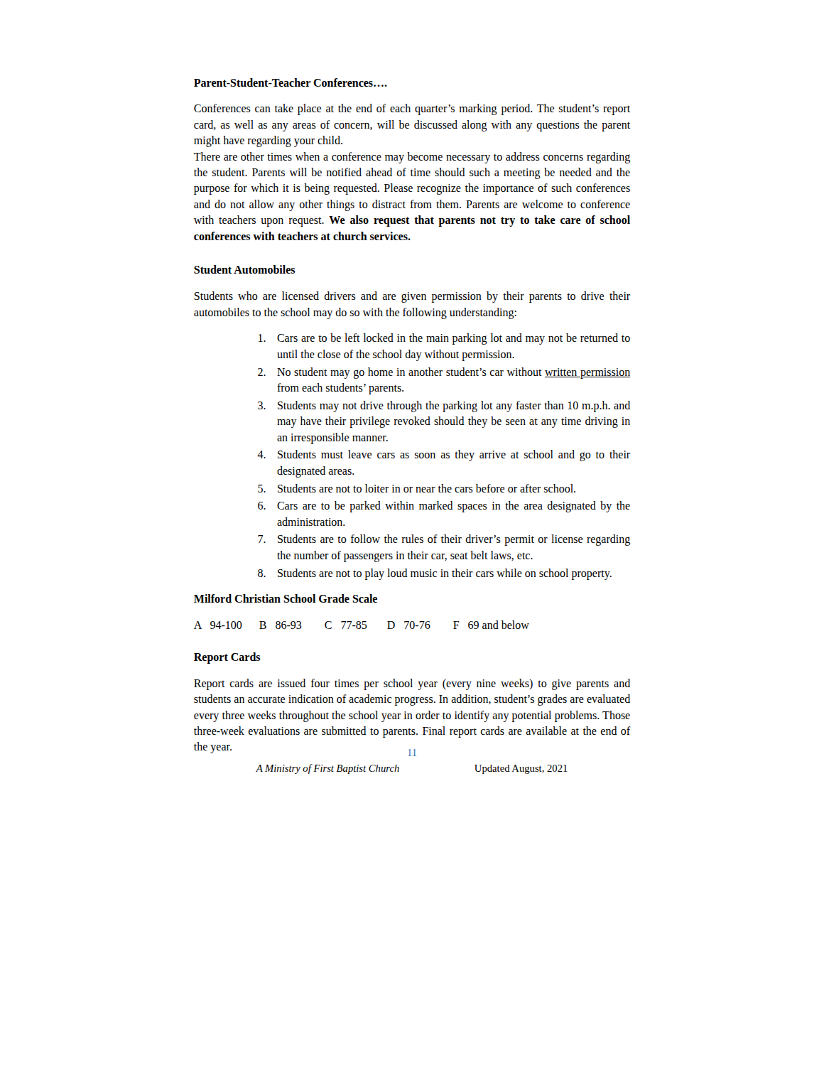Parent-Student-Teacher Conferences….
Conferences can take place at the end of each quarter’s marking period. The student’s report card, as well as any areas of concern, will be discussed along with any questions the parent might have regarding your child.
There are other times when a conference may become necessary to address concerns regarding the student. Parents will be notified ahead of time should such a meeting be needed and the purpose for which it is being requested. Please recognize the importance of such conferences and do not allow any other things to distract from them. Parents are welcome to conference with teachers upon request. We also request that parents not try to take care of school conferences with teachers at church services.
Student Automobiles
Students who are licensed drivers and are given permission by their parents to drive their automobiles to the school may do so with the following understanding:
Cars are to be left locked in the main parking lot and may not be returned to until the close of the school day without permission.
No student may go home in another student’s car without written permission from each students’ parents.
Students may not drive through the parking lot any faster than 10 m.p.h. and may have their privilege revoked should they be seen at any time driving in an irresponsible manner.
Students must leave cars as soon as they arrive at school and go to their designated areas.
Students are not to loiter in or near the cars before or after school.
Cars are to be parked within marked spaces in the area designated by the administration.
Students are to follow the rules of their driver’s permit or license regarding the number of passengers in their car, seat belt laws, etc.
Students are not to play loud music in their cars while on school property.
Milford Christian School Grade Scale
A 94-100 B 86-93 C 77-85 D 70-76 F 69 and below
Report Cards
Report cards are issued four times per school year (every nine weeks) to give parents and students an accurate indication of academic progress. In addition, student’s grades are evaluated every three weeks throughout the school year in order to identify any potential problems. Those three-week evaluations are submitted to parents. Final report cards are available at the end of the year.
11
A Ministry of First Baptist Church Updated August, 2021